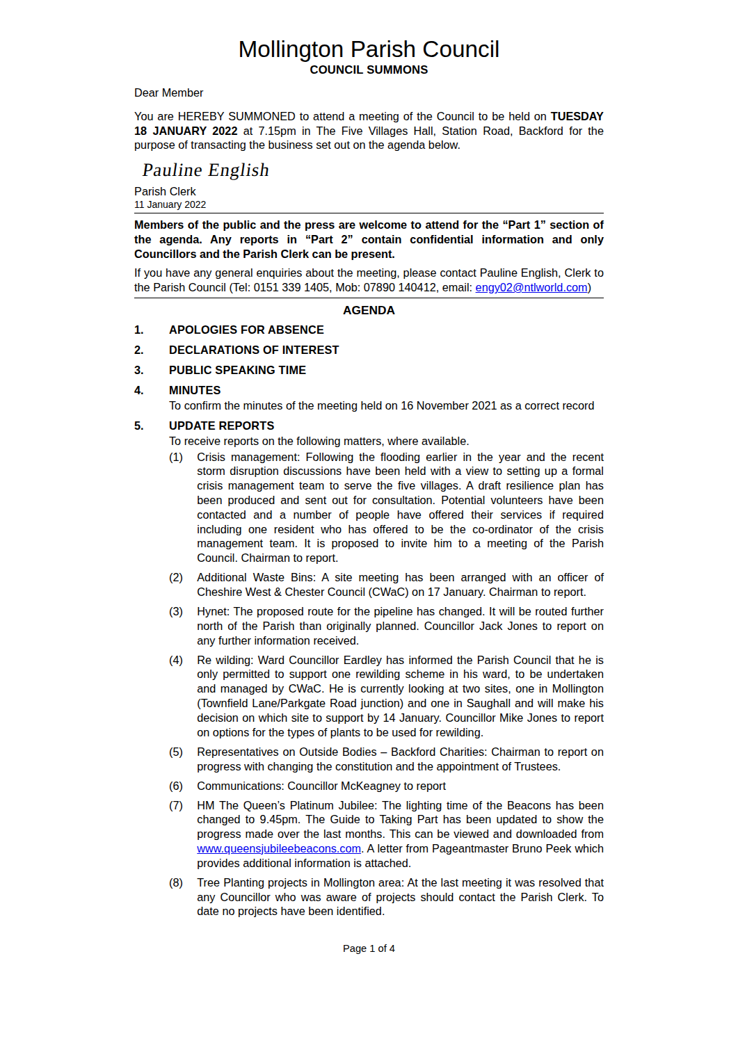Mollington Parish Council
COUNCIL SUMMONS
Dear Member
You are HEREBY SUMMONED to attend a meeting of the Council to be held on TUESDAY 18 JANUARY 2022 at 7.15pm in The Five Villages Hall, Station Road, Backford for the purpose of transacting the business set out on the agenda below.
Pauline English
Parish Clerk
11 January 2022
Members of the public and the press are welcome to attend for the “Part 1” section of the agenda. Any reports in “Part 2” contain confidential information and only Councillors and the Parish Clerk can be present.
If you have any general enquiries about the meeting, please contact Pauline English, Clerk to the Parish Council (Tel: 0151 339 1405, Mob: 07890 140412, email: engy02@ntlworld.com)
AGENDA
Apologies for Absence
Declarations of Interest
Public Speaking Time
Minutes
To confirm the minutes of the meeting held on 16 November 2021 as a correct record
Update Reports
To receive reports on the following matters, where available.
Crisis management: Following the flooding earlier in the year and the recent storm disruption discussions have been held with a view to setting up a formal crisis management team to serve the five villages. A draft resilience plan has been produced and sent out for consultation. Potential volunteers have been contacted and a number of people have offered their services if required including one resident who has offered to be the co-ordinator of the crisis management team. It is proposed to invite him to a meeting of the Parish Council. Chairman to report.
Additional Waste Bins: A site meeting has been arranged with an officer of Cheshire West & Chester Council (CWaC) on 17 January. Chairman to report.
Hynet: The proposed route for the pipeline has changed. It will be routed further north of the Parish than originally planned. Councillor Jack Jones to report on any further information received.
Re wilding: Ward Councillor Eardley has informed the Parish Council that he is only permitted to support one rewilding scheme in his ward, to be undertaken and managed by CWaC. He is currently looking at two sites, one in Mollington (Townfield Lane/Parkgate Road junction) and one in Saughall and will make his decision on which site to support by 14 January. Councillor Mike Jones to report on options for the types of plants to be used for rewilding.
Representatives on Outside Bodies – Backford Charities: Chairman to report on progress with changing the constitution and the appointment of Trustees.
Communications: Councillor McKeagney to report
HM The Queen’s Platinum Jubilee: The lighting time of the Beacons has been changed to 9.45pm. The Guide to Taking Part has been updated to show the progress made over the last months. This can be viewed and downloaded from www.queensjubileebeacons.com. A letter from Pageantmaster Bruno Peek which provides additional information is attached.
Tree Planting projects in Mollington area: At the last meeting it was resolved that any Councillor who was aware of projects should contact the Parish Clerk. To date no projects have been identified.
Page 1 of 4